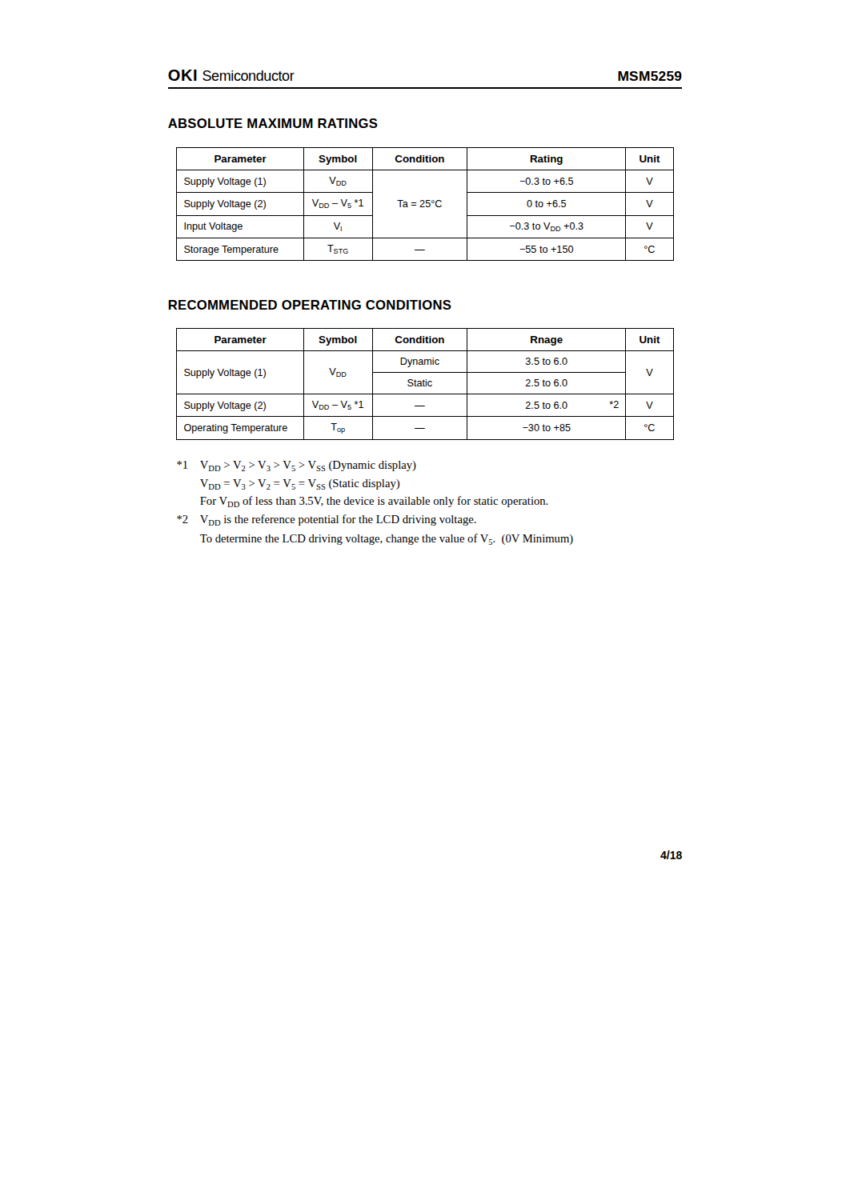OKI Semiconductor
MSM5259
ABSOLUTE MAXIMUM RATINGS
| Parameter | Symbol | Condition | Rating | Unit |
| --- | --- | --- | --- | --- |
| Supply Voltage (1) | V DD | Ta = 25°C | −0.3 to +6.5 | V |
| Supply Voltage (2) | V DD – V 5 *1 | 0 to +6.5 | V |
| Input Voltage | V I | −0.3 to V DD +0.3 | V |
| Storage Temperature | T STG | — | −55 to +150 | °C |
RECOMMENDED OPERATING CONDITIONS
| Parameter | Symbol | Condition | Rnage | Unit |
| --- | --- | --- | --- | --- |
| Supply Voltage (1) | V DD | Dynamic | 3.5 to 6.0 | V |
| Static | 2.5 to 6.0 |
| Supply Voltage (2) | V DD – V 5 *1 | — | 2.5 to 6.0 *2 | V |
| Operating Temperature | T op | — | −30 to +85 | °C |
*1
VDD > V2 > V3 > V5 > VSS (Dynamic display)
VDD = V3 > V2 = V5 = VSS (Static display)
For VDD of less than 3.5V, the device is available only for static operation.
*2
VDD is the reference potential for the LCD driving voltage.
To determine the LCD driving voltage, change the value of V5. (0V Minimum)
4/18